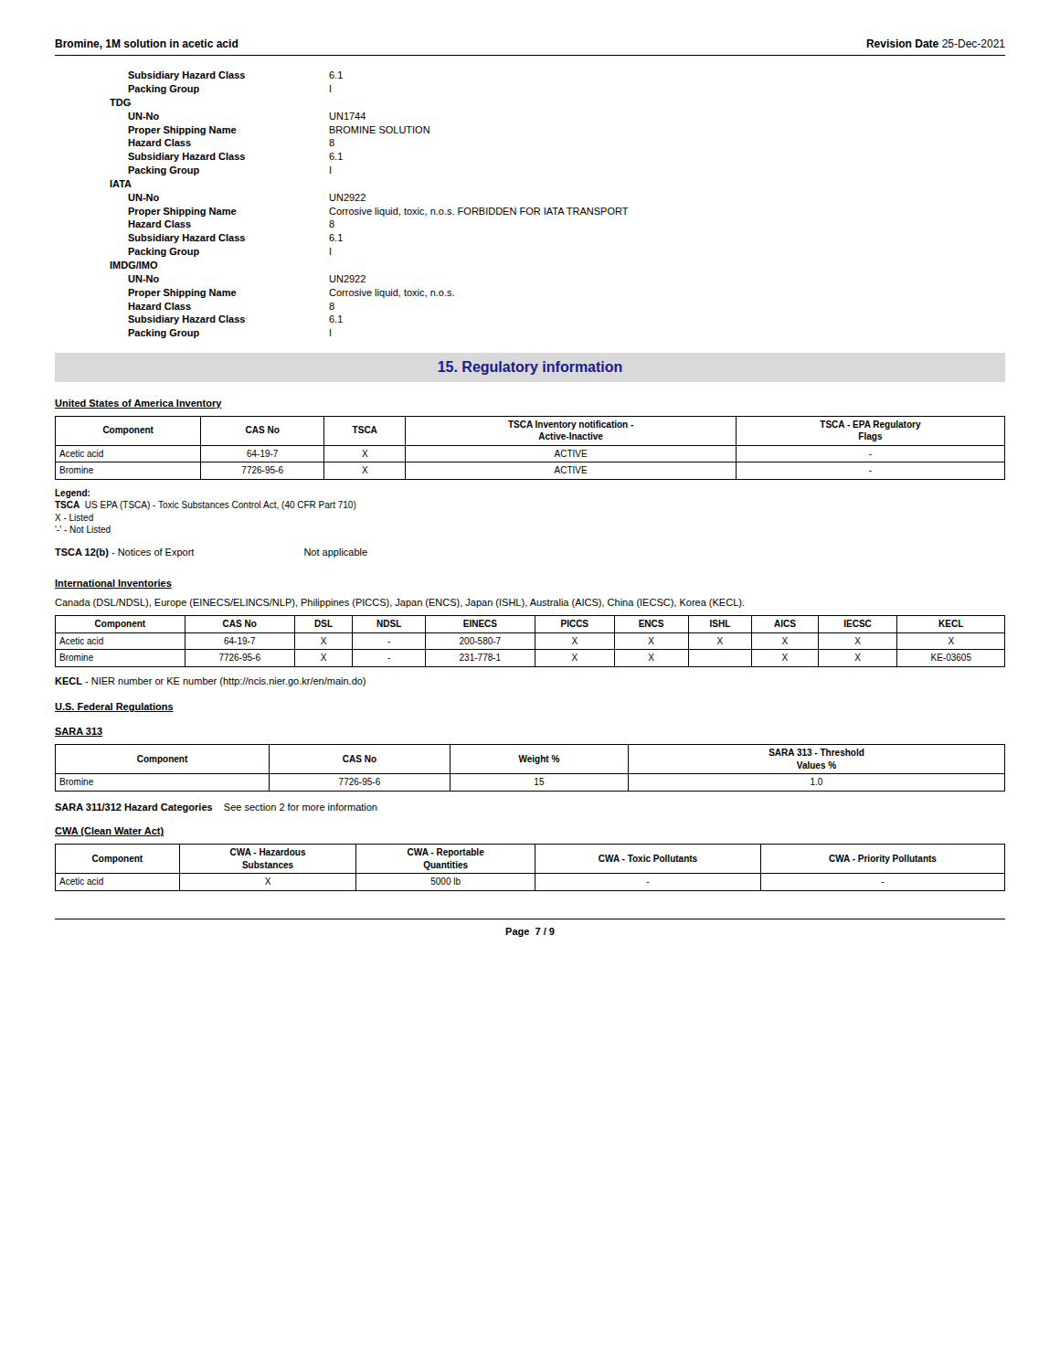Bromine, 1M solution in acetic acid
Revision Date 25-Dec-2021
Subsidiary Hazard Class
6.1
Packing Group
I
TDG
UN-No
UN1744
Proper Shipping Name
BROMINE SOLUTION
Hazard Class
8
Subsidiary Hazard Class
6.1
Packing Group
I
IATA
UN-No
UN2922
Proper Shipping Name
Corrosive liquid, toxic, n.o.s. FORBIDDEN FOR IATA TRANSPORT
Hazard Class
8
Subsidiary Hazard Class
6.1
Packing Group
I
IMDG/IMO
UN-No
UN2922
Proper Shipping Name
Corrosive liquid, toxic, n.o.s.
Hazard Class
8
Subsidiary Hazard Class
6.1
Packing Group
I
15. Regulatory information
United States of America Inventory
| Component | CAS No | TSCA | TSCA Inventory notification - Active-Inactive | TSCA - EPA Regulatory Flags |
| --- | --- | --- | --- | --- |
| Acetic acid | 64-19-7 | X | ACTIVE | - |
| Bromine | 7726-95-6 | X | ACTIVE | - |
Legend:
TSCA US EPA (TSCA) - Toxic Substances Control Act, (40 CFR Part 710)
X - Listed
'-' - Not Listed
TSCA 12(b) - Notices of Export Not applicable
International Inventories
Canada (DSL/NDSL), Europe (EINECS/ELINCS/NLP), Philippines (PICCS), Japan (ENCS), Japan (ISHL), Australia (AICS), China (IECSC), Korea (KECL).
| Component | CAS No | DSL | NDSL | EINECS | PICCS | ENCS | ISHL | AICS | IECSC | KECL |
| --- | --- | --- | --- | --- | --- | --- | --- | --- | --- | --- |
| Acetic acid | 64-19-7 | X | - | 200-580-7 | X | X | X | X | X | X |
| Bromine | 7726-95-6 | X | - | 231-778-1 | X | X | | X | X | KE-03605 |
KECL - NIER number or KE number (http://ncis.nier.go.kr/en/main.do)
U.S. Federal Regulations
SARA 313
| Component | CAS No | Weight % | SARA 313 - Threshold Values % |
| --- | --- | --- | --- |
| Bromine | 7726-95-6 | 15 | 1.0 |
SARA 311/312 Hazard Categories See section 2 for more information
CWA (Clean Water Act)
| Component | CWA - Hazardous Substances | CWA - Reportable Quantities | CWA - Toxic Pollutants | CWA - Priority Pollutants |
| --- | --- | --- | --- | --- |
| Acetic acid | X | 5000 lb | - | - |
Page 7 / 9